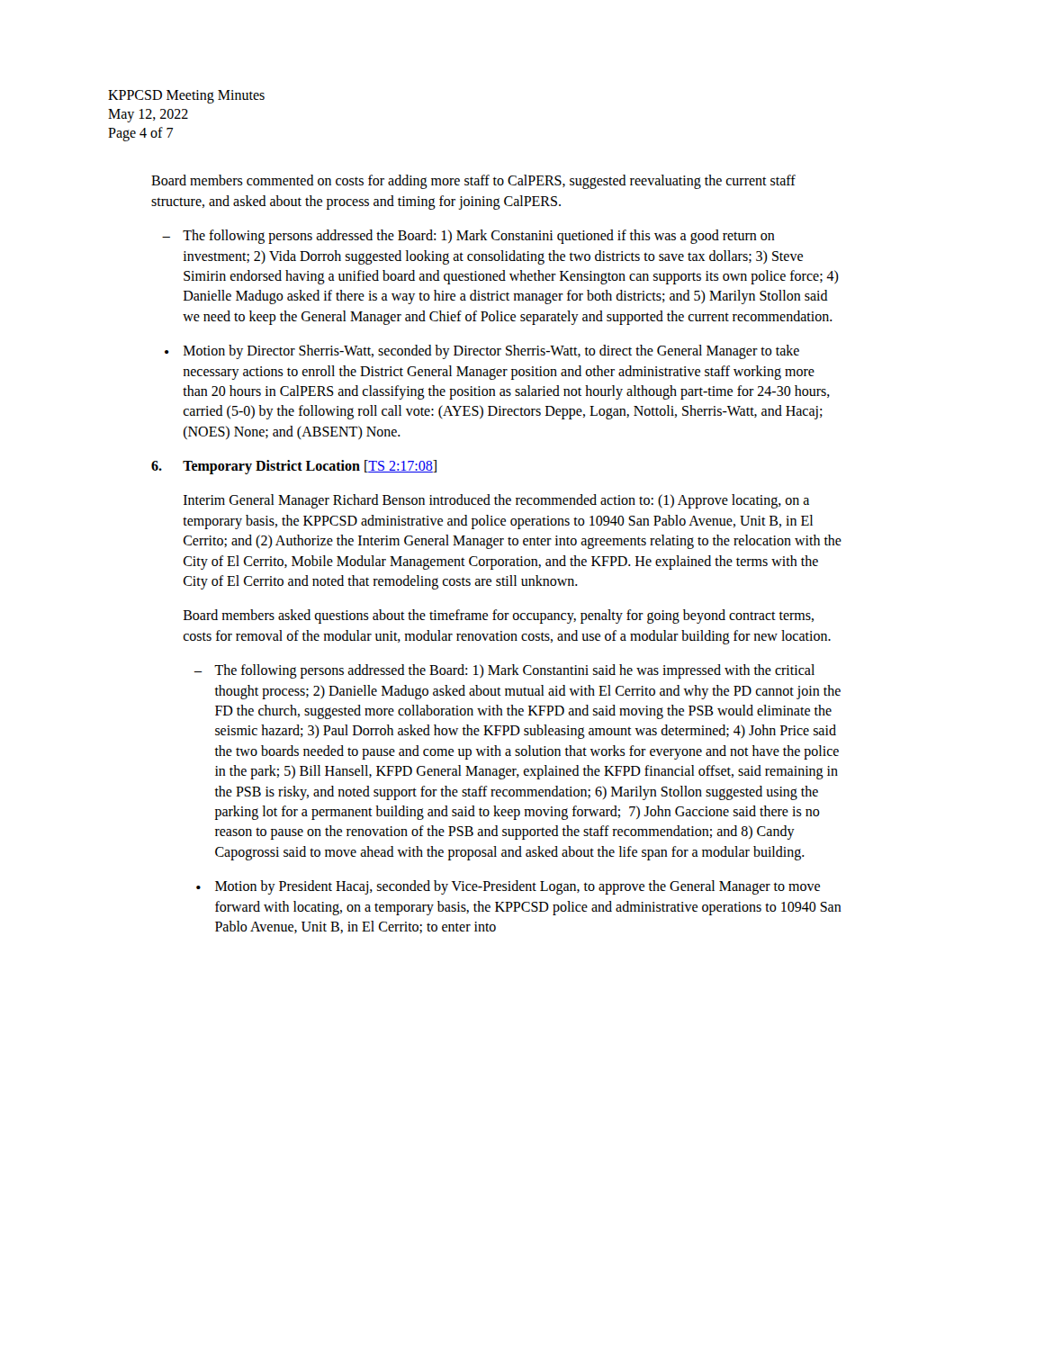KPPCSD Meeting Minutes
May 12, 2022
Page 4 of 7
Board members commented on costs for adding more staff to CalPERS, suggested reevaluating the current staff structure, and asked about the process and timing for joining CalPERS.
The following persons addressed the Board: 1) Mark Constanini quetioned if this was a good return on investment; 2) Vida Dorroh suggested looking at consolidating the two districts to save tax dollars; 3) Steve Simirin endorsed having a unified board and questioned whether Kensington can supports its own police force; 4) Danielle Madugo asked if there is a way to hire a district manager for both districts; and 5) Marilyn Stollon said we need to keep the General Manager and Chief of Police separately and supported the current recommendation.
Motion by Director Sherris-Watt, seconded by Director Sherris-Watt, to direct the General Manager to take necessary actions to enroll the District General Manager position and other administrative staff working more than 20 hours in CalPERS and classifying the position as salaried not hourly although part-time for 24-30 hours, carried (5-0) by the following roll call vote: (AYES) Directors Deppe, Logan, Nottoli, Sherris-Watt, and Hacaj; (NOES) None; and (ABSENT) None.
6.
Temporary District Location [TS 2:17:08]
Interim General Manager Richard Benson introduced the recommended action to: (1) Approve locating, on a temporary basis, the KPPCSD administrative and police operations to 10940 San Pablo Avenue, Unit B, in El Cerrito; and (2) Authorize the Interim General Manager to enter into agreements relating to the relocation with the City of El Cerrito, Mobile Modular Management Corporation, and the KFPD. He explained the terms with the City of El Cerrito and noted that remodeling costs are still unknown.
Board members asked questions about the timeframe for occupancy, penalty for going beyond contract terms, costs for removal of the modular unit, modular renovation costs, and use of a modular building for new location.
The following persons addressed the Board: 1) Mark Constantini said he was impressed with the critical thought process; 2) Danielle Madugo asked about mutual aid with El Cerrito and why the PD cannot join the FD the church, suggested more collaboration with the KFPD and said moving the PSB would eliminate the seismic hazard; 3) Paul Dorroh asked how the KFPD subleasing amount was determined; 4) John Price said the two boards needed to pause and come up with a solution that works for everyone and not have the police in the park; 5) Bill Hansell, KFPD General Manager, explained the KFPD financial offset, said remaining in the PSB is risky, and noted support for the staff recommendation; 6) Marilyn Stollon suggested using the parking lot for a permanent building and said to keep moving forward; 7) John Gaccione said there is no reason to pause on the renovation of the PSB and supported the staff recommendation; and 8) Candy Capogrossi said to move ahead with the proposal and asked about the life span for a modular building.
Motion by President Hacaj, seconded by Vice-President Logan, to approve the General Manager to move forward with locating, on a temporary basis, the KPPCSD police and administrative operations to 10940 San Pablo Avenue, Unit B, in El Cerrito; to enter into